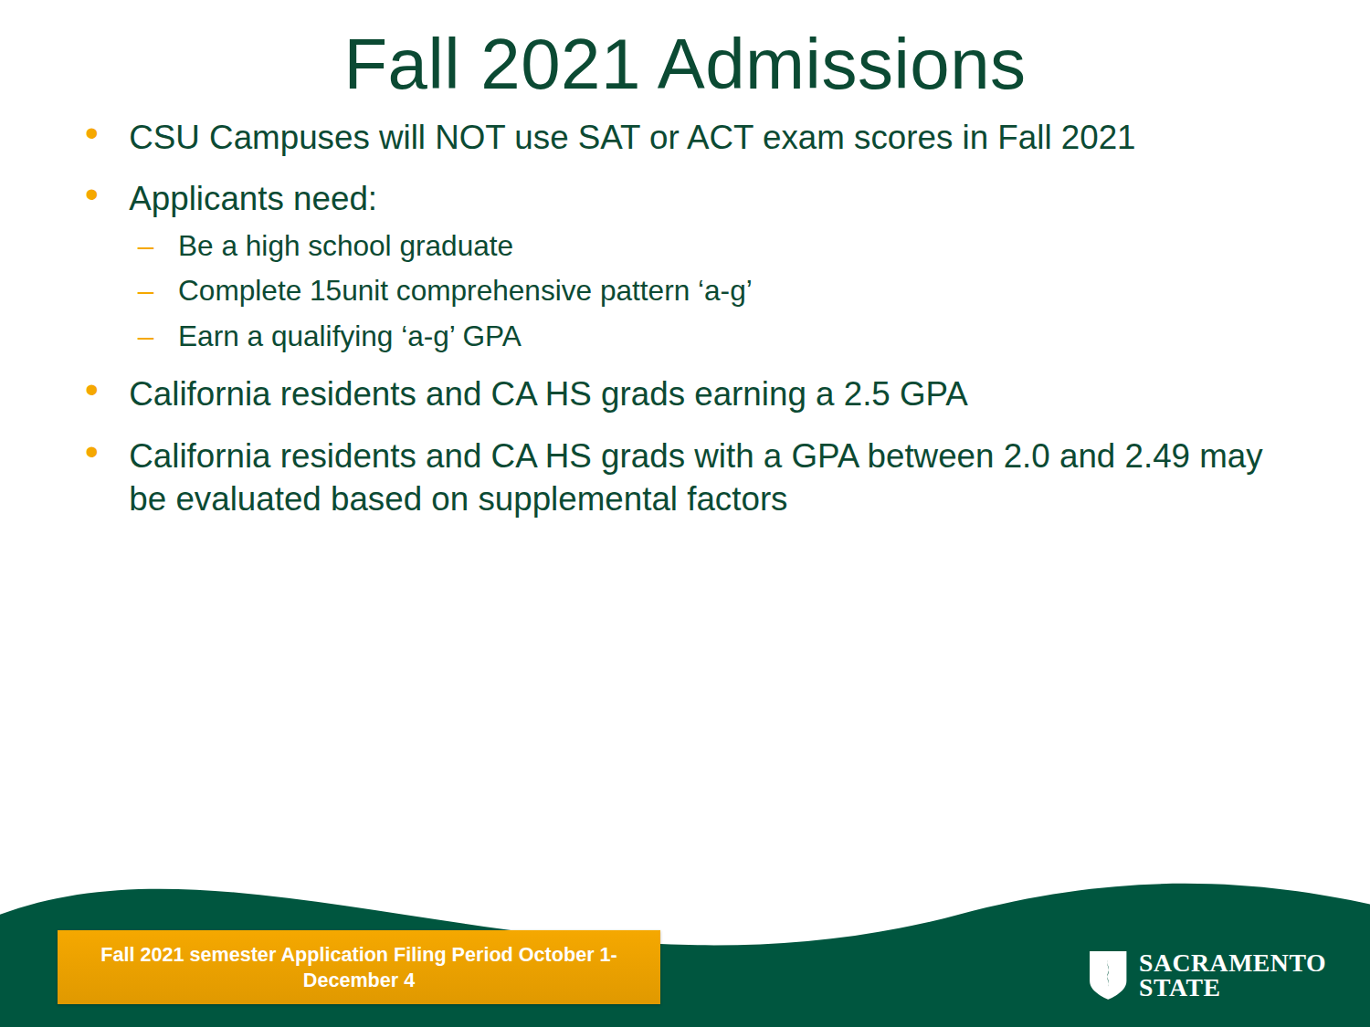Fall 2021 Admissions
CSU Campuses will NOT use SAT or ACT exam scores in Fall 2021
Applicants need:
Be a high school graduate
Complete 15unit comprehensive pattern ‘a-g’
Earn a qualifying ‘a-g’ GPA
California residents and CA HS grads earning a 2.5 GPA
California residents and CA HS grads with a GPA between 2.0 and 2.49 may be evaluated based on supplemental factors
Fall 2021 semester Application Filing Period October 1- December 4
Sacramento State